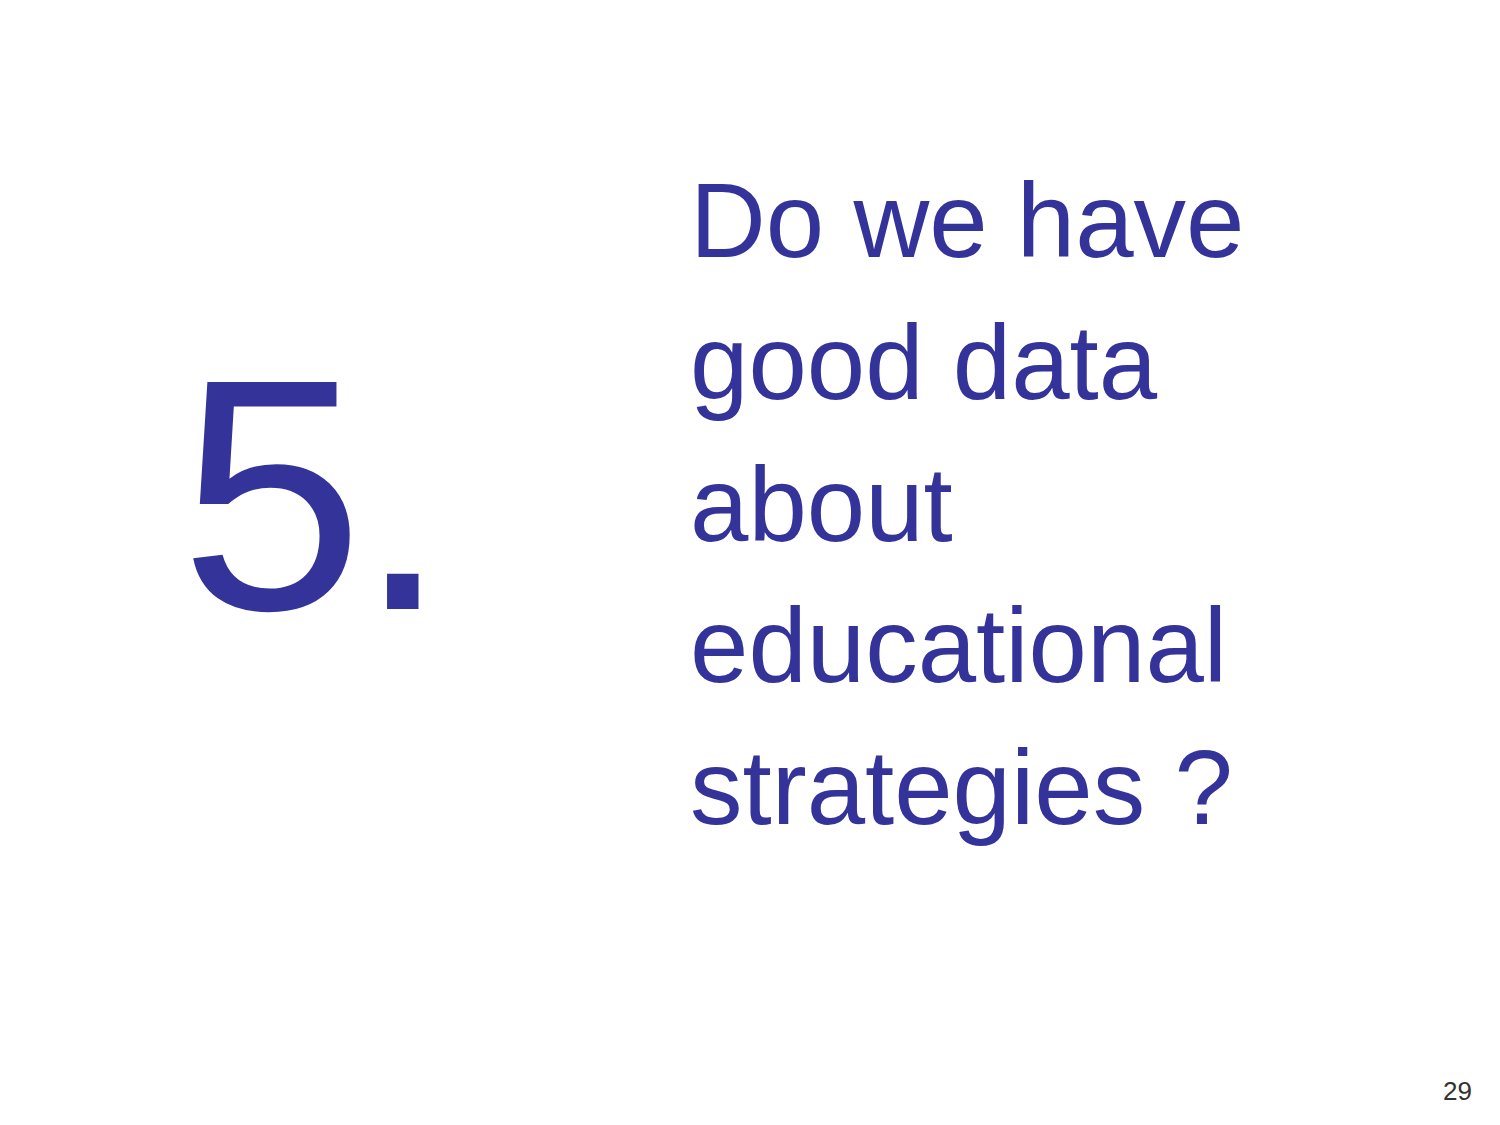5.
Do we have good data about educational strategies ?
29